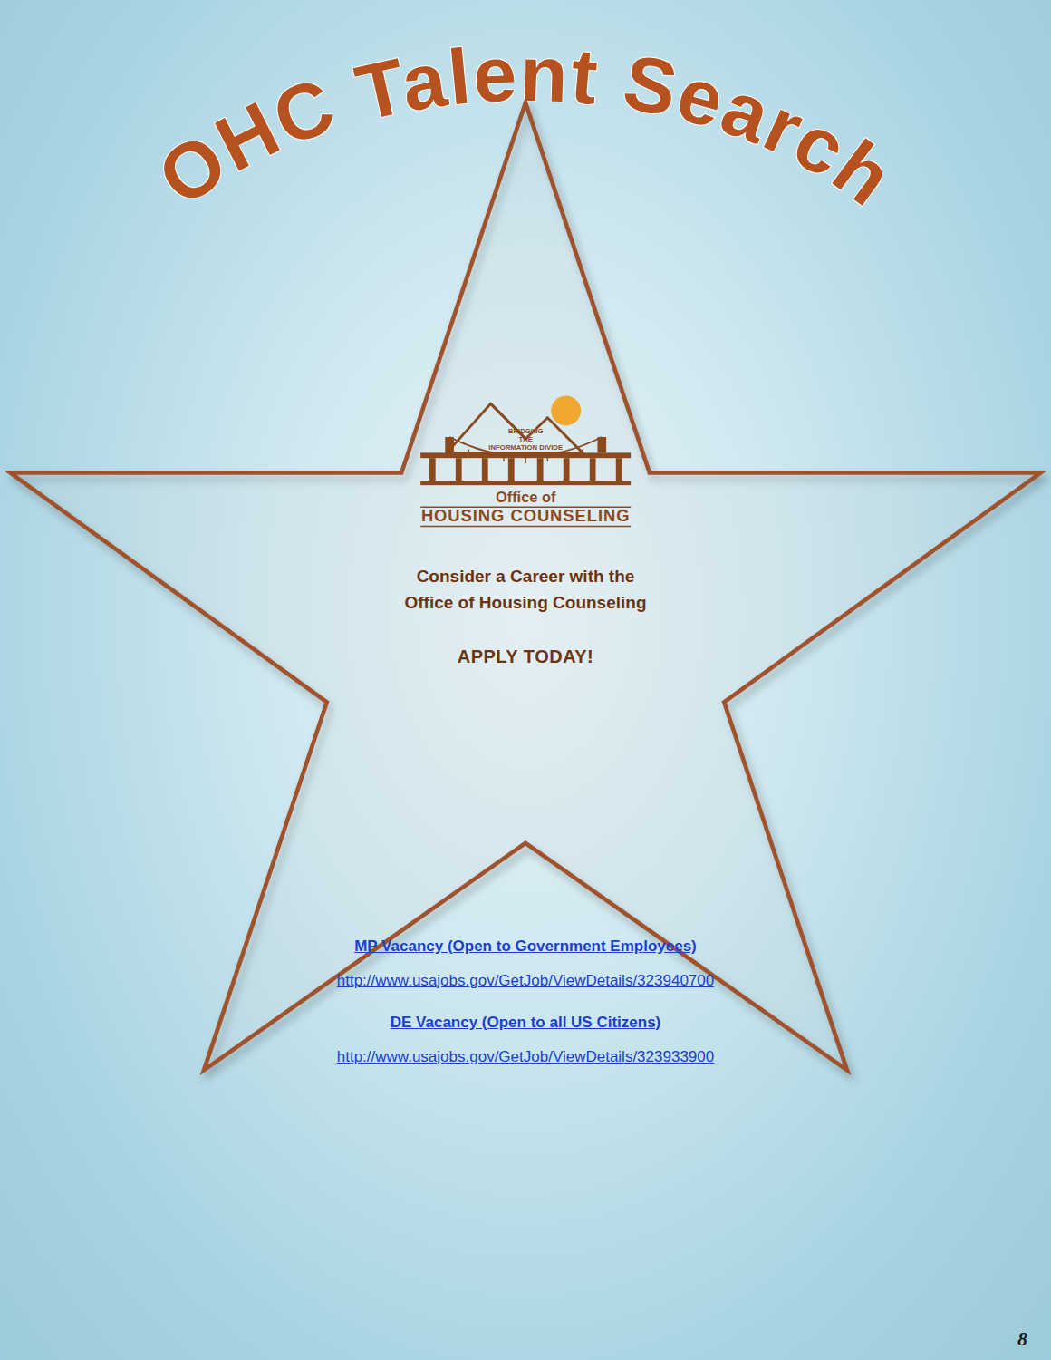OHC Talent Search OHC Talent Search
Office of Housing Counseling BRIDGING THE INFORMATION DIVIDE Office of HOUSING COUNSELING
Consider a Career with the
Office of Housing Counseling
APPLY TODAY!
MP Vacancy (Open to Government Employees)
http://www.usajobs.gov/GetJob/ViewDetails/323940700
DE Vacancy (Open to all US Citizens)
http://www.usajobs.gov/GetJob/ViewDetails/323933900
8